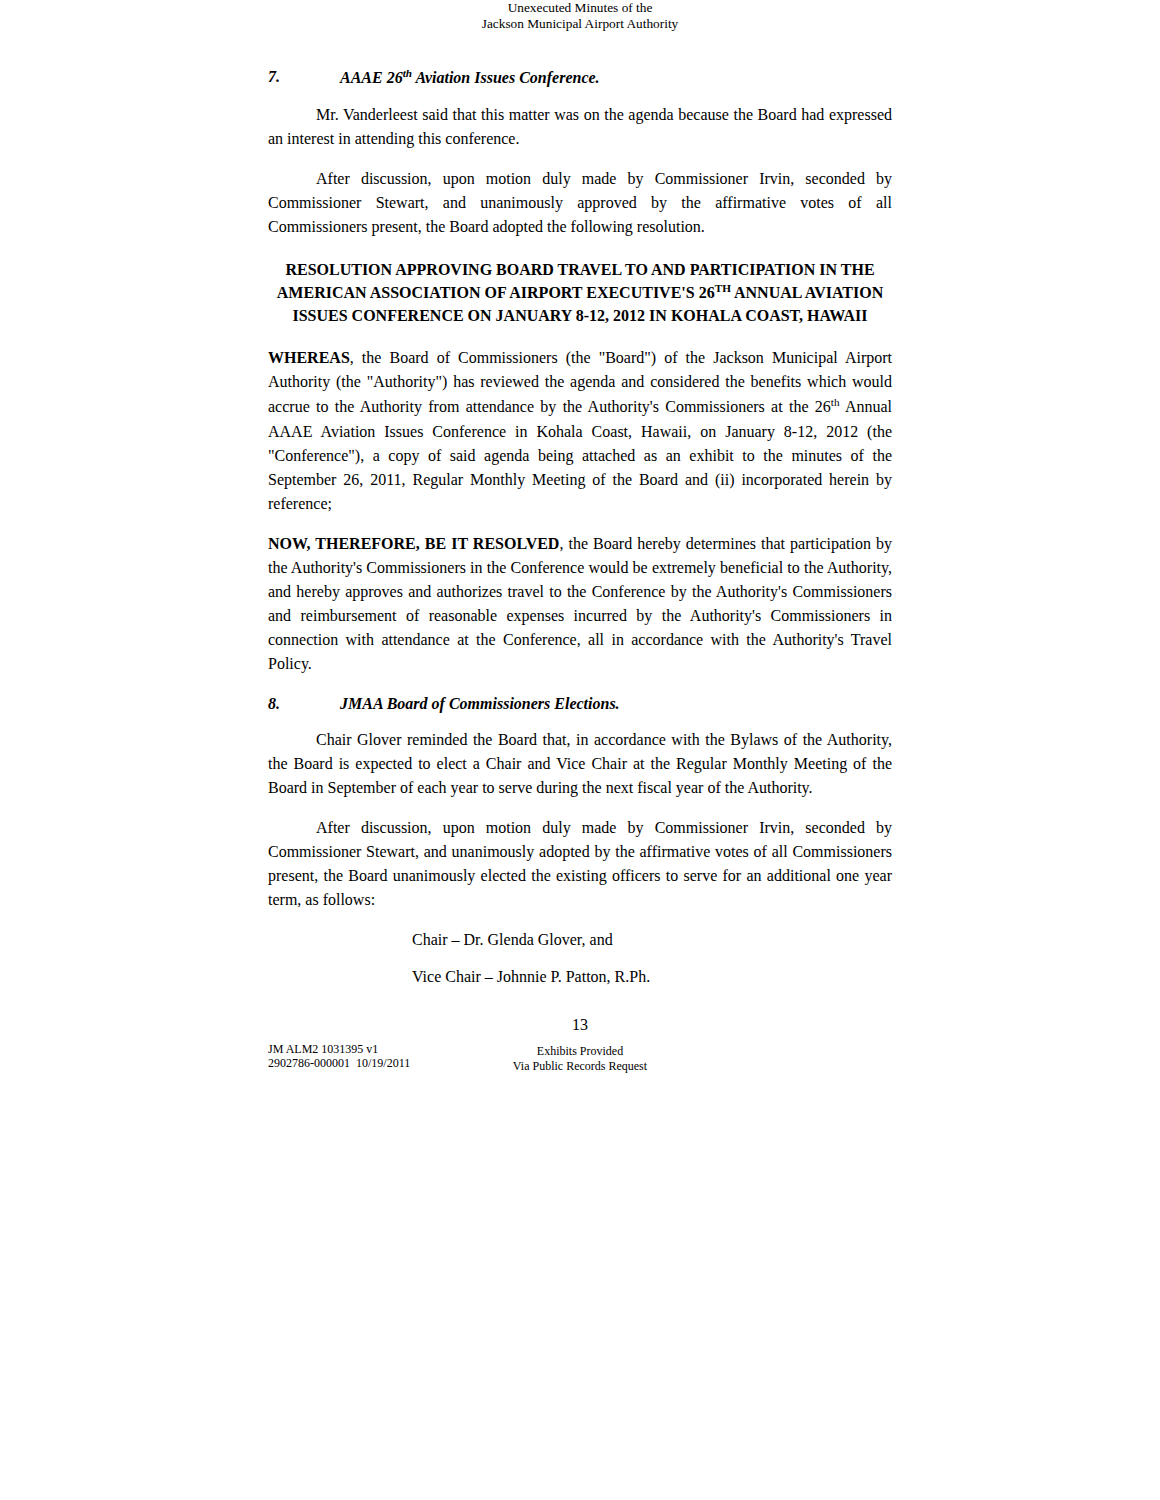Unexecuted Minutes of the
Jackson Municipal Airport Authority
7. AAAE 26th Aviation Issues Conference.
Mr. Vanderleest said that this matter was on the agenda because the Board had expressed an interest in attending this conference.
After discussion, upon motion duly made by Commissioner Irvin, seconded by Commissioner Stewart, and unanimously approved by the affirmative votes of all Commissioners present, the Board adopted the following resolution.
RESOLUTION APPROVING BOARD TRAVEL TO AND PARTICIPATION IN THE AMERICAN ASSOCIATION OF AIRPORT EXECUTIVE'S 26TH ANNUAL AVIATION ISSUES CONFERENCE ON JANUARY 8-12, 2012 IN KOHALA COAST, HAWAII
WHEREAS, the Board of Commissioners (the "Board") of the Jackson Municipal Airport Authority (the "Authority") has reviewed the agenda and considered the benefits which would accrue to the Authority from attendance by the Authority's Commissioners at the 26th Annual AAAE Aviation Issues Conference in Kohala Coast, Hawaii, on January 8-12, 2012 (the "Conference"), a copy of said agenda being attached as an exhibit to the minutes of the September 26, 2011, Regular Monthly Meeting of the Board and (ii) incorporated herein by reference;
NOW, THEREFORE, BE IT RESOLVED, the Board hereby determines that participation by the Authority's Commissioners in the Conference would be extremely beneficial to the Authority, and hereby approves and authorizes travel to the Conference by the Authority's Commissioners and reimbursement of reasonable expenses incurred by the Authority's Commissioners in connection with attendance at the Conference, all in accordance with the Authority's Travel Policy.
8. JMAA Board of Commissioners Elections.
Chair Glover reminded the Board that, in accordance with the Bylaws of the Authority, the Board is expected to elect a Chair and Vice Chair at the Regular Monthly Meeting of the Board in September of each year to serve during the next fiscal year of the Authority.
After discussion, upon motion duly made by Commissioner Irvin, seconded by Commissioner Stewart, and unanimously adopted by the affirmative votes of all Commissioners present, the Board unanimously elected the existing officers to serve for an additional one year term, as follows:
Chair – Dr. Glenda Glover, and
Vice Chair – Johnnie P. Patton, R.Ph.
13
JM ALM2 1031395 v1
2902786-000001 10/19/2011
Exhibits Provided
Via Public Records Request